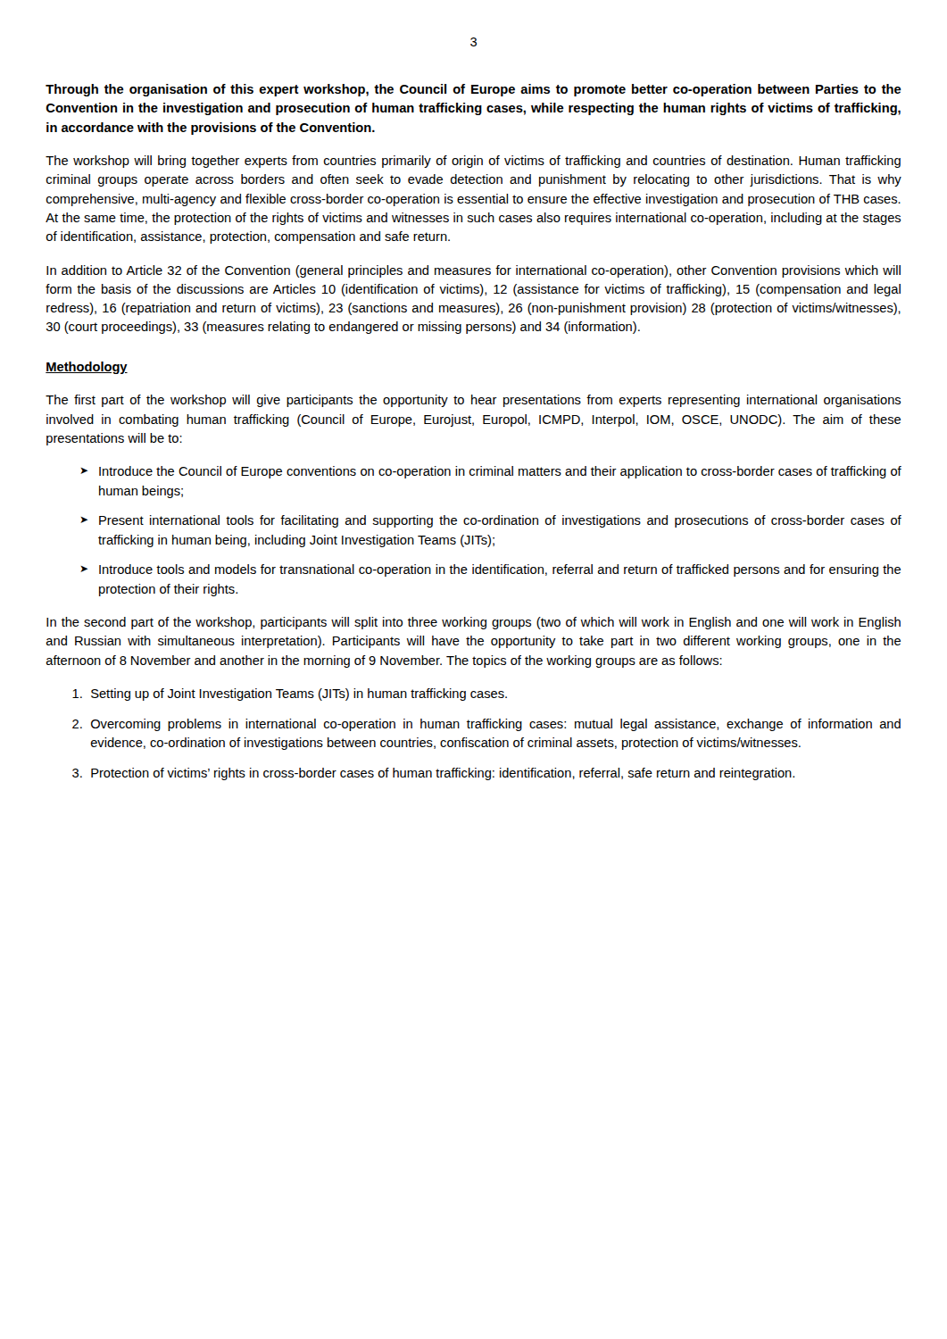3
Through the organisation of this expert workshop, the Council of Europe aims to promote better co-operation between Parties to the Convention in the investigation and prosecution of human trafficking cases, while respecting the human rights of victims of trafficking, in accordance with the provisions of the Convention.
The workshop will bring together experts from countries primarily of origin of victims of trafficking and countries of destination. Human trafficking criminal groups operate across borders and often seek to evade detection and punishment by relocating to other jurisdictions. That is why comprehensive, multi-agency and flexible cross-border co-operation is essential to ensure the effective investigation and prosecution of THB cases. At the same time, the protection of the rights of victims and witnesses in such cases also requires international co-operation, including at the stages of identification, assistance, protection, compensation and safe return.
In addition to Article 32 of the Convention (general principles and measures for international co-operation), other Convention provisions which will form the basis of the discussions are Articles 10 (identification of victims), 12 (assistance for victims of trafficking), 15 (compensation and legal redress), 16 (repatriation and return of victims), 23 (sanctions and measures), 26 (non-punishment provision) 28 (protection of victims/witnesses), 30 (court proceedings), 33 (measures relating to endangered or missing persons) and 34 (information).
Methodology
The first part of the workshop will give participants the opportunity to hear presentations from experts representing international organisations involved in combating human trafficking (Council of Europe, Eurojust, Europol, ICMPD, Interpol, IOM, OSCE, UNODC). The aim of these presentations will be to:
Introduce the Council of Europe conventions on co-operation in criminal matters and their application to cross-border cases of trafficking of human beings;
Present international tools for facilitating and supporting the co-ordination of investigations and prosecutions of cross-border cases of trafficking in human being, including Joint Investigation Teams (JITs);
Introduce tools and models for transnational co-operation in the identification, referral and return of trafficked persons and for ensuring the protection of their rights.
In the second part of the workshop, participants will split into three working groups (two of which will work in English and one will work in English and Russian with simultaneous interpretation). Participants will have the opportunity to take part in two different working groups, one in the afternoon of 8 November and another in the morning of 9 November. The topics of the working groups are as follows:
Setting up of Joint Investigation Teams (JITs) in human trafficking cases.
Overcoming problems in international co-operation in human trafficking cases: mutual legal assistance, exchange of information and evidence, co-ordination of investigations between countries, confiscation of criminal assets, protection of victims/witnesses.
Protection of victims’ rights in cross-border cases of human trafficking: identification, referral, safe return and reintegration.